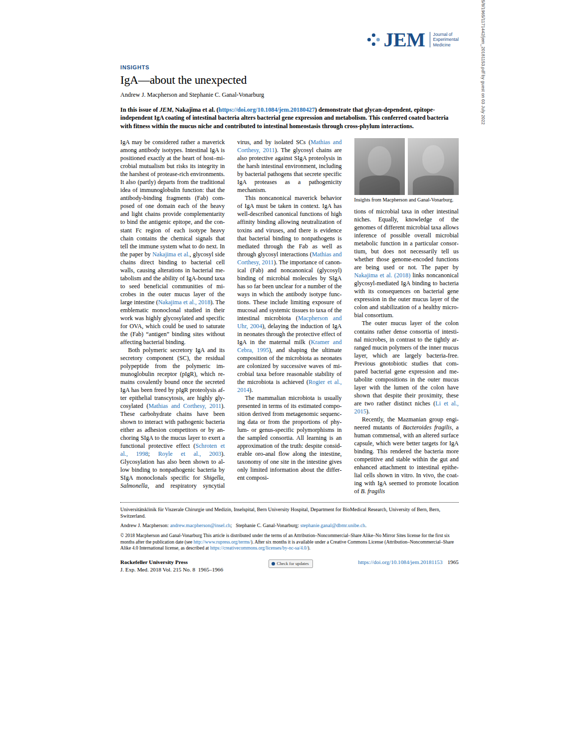Downloaded from http://rupress.org/jem/article-pdf/215/8/1965/1171442/jem_20181153.pdf by guest on 03 July 2022
JEM
Journal of
Experimental
Medicine
INSIGHTS
IgA—about the unexpected
Andrew J. Macpherson and Stephanie C. Ganal-Vonarburg
In this issue of JEM, Nakajima et al. (https://doi.org/10.1084/jem.20180427) demonstrate that glycan-dependent, epitope-independent IgA coating of intestinal bacteria alters bacterial gene expression and metabolism. This conferred coated bacteria with fitness within the mucus niche and contributed to intestinal homeostasis through cross-phylum interactions.
IgA may be considered rather a maverick among antibody isotypes. Intestinal IgA is positioned exactly at the heart of host–microbial mutualism but risks its integrity in the harshest of protease-rich environments. It also (partly) departs from the traditional idea of immunoglobulin function: that the antibody-binding fragments (Fab) composed of one domain each of the heavy and light chains provide complementarity to bind the antigenic epitope, and the constant Fc region of each isotype heavy chain contains the chemical signals that tell the immune system what to do next. In the paper by Nakajima et al., glycosyl side chains direct binding to bacterial cell walls, causing alterations in bacterial metabolism and the ability of IgA-bound taxa to seed beneficial communities of microbes in the outer mucus layer of the large intestine (Nakajima et al., 2018). The emblematic monoclonal studied in their work was highly glycosylated and specific for OVA, which could be used to saturate the (Fab) “antigen” binding sites without affecting bacterial binding.
Both polymeric secretory IgA and its secretory component (SC), the residual polypeptide from the polymeric immunoglobulin receptor (pIgR), which remains covalently bound once the secreted IgA has been freed by pIgR proteolysis after epithelial transcytosis, are highly glycosylated (Mathias and Corthesy, 2011). These carbohydrate chains have been shown to interact with pathogenic bacteria either as adhesion competitors or by anchoring SIgA to the mucus layer to exert a functional protective effect (Schroten et al., 1998; Royle et al., 2003). Glycosylation has also been shown to allow binding to nonpathogenic bacteria by SIgA monoclonals specific for Shigella, Salmonella, and respiratory syncytial virus, and by isolated SCs (Mathias and Corthesy, 2011). The glycosyl chains are also protective against SIgA proteolysis in the harsh intestinal environment, including by bacterial pathogens that secrete specific IgA proteases as a pathogenicity mechanism.
This noncanonical maverick behavior of IgA must be taken in context. IgA has well-described canonical functions of high affinity binding allowing neutralization of toxins and viruses, and there is evidence that bacterial binding to nonpathogens is mediated through the Fab as well as through glycosyl interactions (Mathias and Corthesy, 2011). The importance of canonical (Fab) and noncanonical (glycosyl) binding of microbial molecules by SIgA has so far been unclear for a number of the ways in which the antibody isotype functions. These include limiting exposure of mucosal and systemic tissues to taxa of the intestinal microbiota (Macpherson and Uhr, 2004), delaying the induction of IgA in neonates through the protective effect of IgA in the maternal milk (Kramer and Cebra, 1995), and shaping the ultimate composition of the microbiota as neonates are colonized by successive waves of microbial taxa before reasonable stability of the microbiota is achieved (Rogier et al., 2014).
The mammalian microbiota is usually presented in terms of its estimated composition derived from metagenomic sequencing data or from the proportions of phylum- or genus-specific polymorphisms in the sampled consortia. All learning is an approximation of the truth: despite considerable oro-anal flow along the intestine, taxonomy of one site in the intestine gives only limited information about the different composi-
Insights from Macpherson and Ganal-Vonarburg.
tions of microbial taxa in other intestinal niches. Equally, knowledge of the genomes of different microbial taxa allows inference of possible overall microbial metabolic function in a particular consortium, but does not necessarily tell us whether those genome-encoded functions are being used or not. The paper by Nakajima et al. (2018) links noncanonical glycosyl-mediated IgA binding to bacteria with its consequences on bacterial gene expression in the outer mucus layer of the colon and stabilization of a healthy microbial consortium.
The outer mucus layer of the colon contains rather dense consortia of intestinal microbes, in contrast to the tightly arranged mucin polymers of the inner mucus layer, which are largely bacteria-free. Previous gnotobiotic studies that compared bacterial gene expression and metabolite compositions in the outer mucus layer with the lumen of the colon have shown that despite their proximity, these are two rather distinct niches (Li et al., 2015).
Recently, the Mazmanian group engineered mutants of Bacteroides fragilis, a human commensal, with an altered surface capsule, which were better targets for IgA binding. This rendered the bacteria more competitive and stable within the gut and enhanced attachment to intestinal epithelial cells shown in vitro. In vivo, the coating with IgA seemed to promote location of B. fragilis
Universitätsklinik für Viszerale Chirurgie und Medizin, Inselspital, Bern University Hospital, Department for BioMedical Research, University of Bern, Bern, Switzerland.
Andrew J. Macpherson: andrew.macpherson@insel.ch; Stephanie C. Ganal-Vonarburg: stephanie.ganal@dbmr.unibe.ch.
© 2018 Macpherson and Ganal-Vonarburg This article is distributed under the terms of an Attribution–Noncommercial–Share Alike–No Mirror Sites license for the first six months after the publication date (see http://www.rupress.org/terms/). After six months it is available under a Creative Commons License (Attribution–Noncommercial–Share Alike 4.0 International license, as described at https://creativecommons.org/licenses/by-nc-sa/4.0/).
Rockefeller University Press
J. Exp. Med. 2018 Vol. 215 No. 8 1965–1966
Check for updates
https://doi.org/10.1084/jem.201811531965